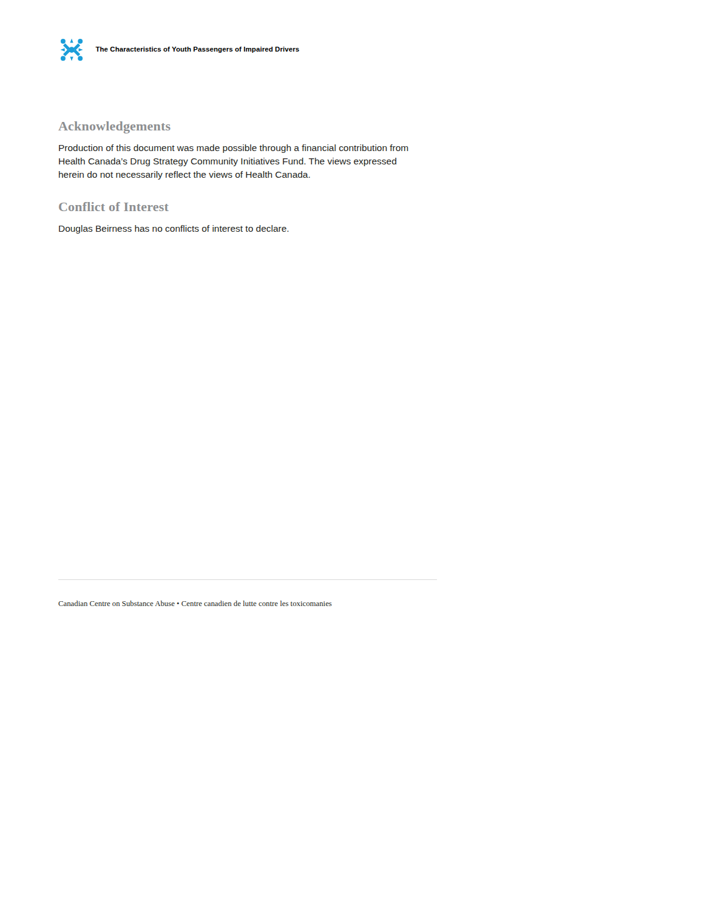The Characteristics of Youth Passengers of Impaired Drivers
Acknowledgements
Production of this document was made possible through a financial contribution from Health Canada’s Drug Strategy Community Initiatives Fund. The views expressed herein do not necessarily reflect the views of Health Canada.
Conflict of Interest
Douglas Beirness has no conflicts of interest to declare.
Canadian Centre on Substance Abuse • Centre canadien de lutte contre les toxicomanies